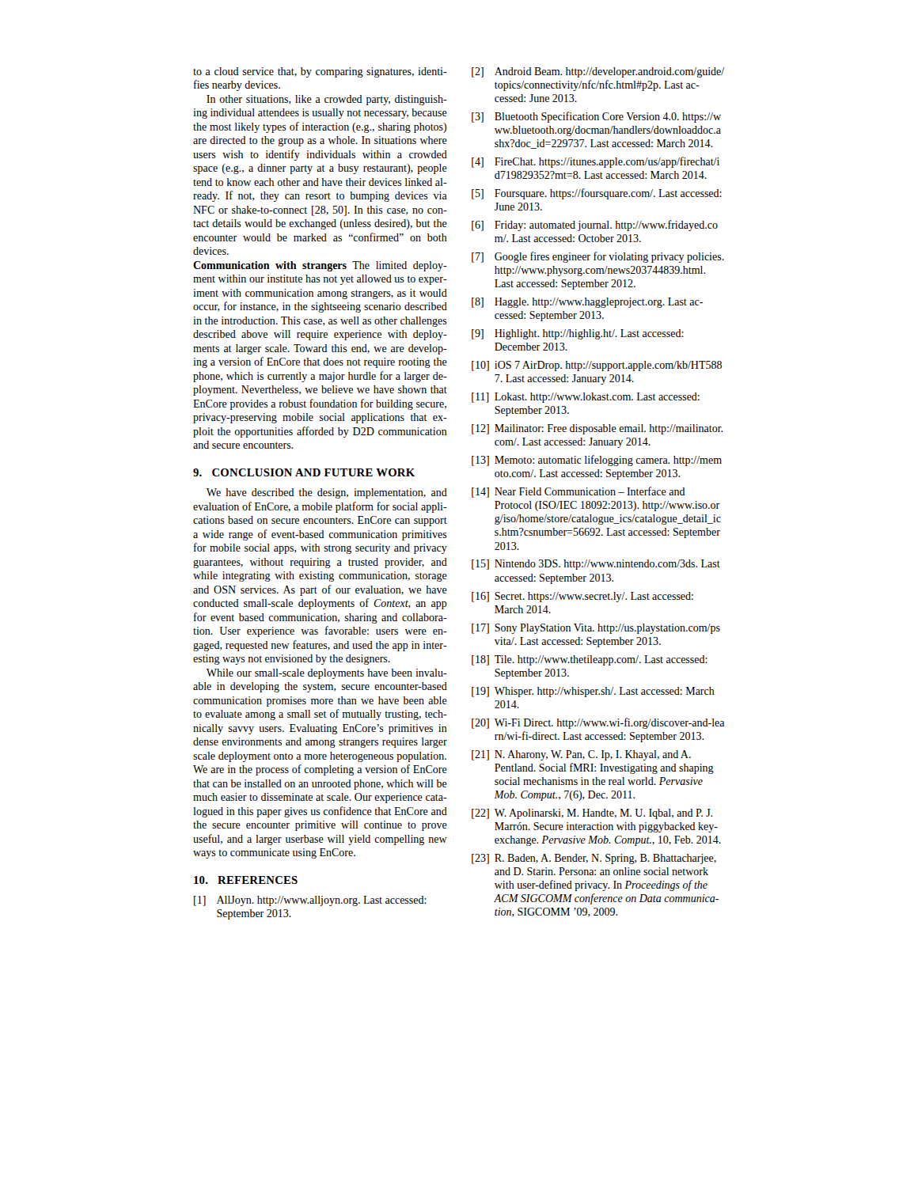to a cloud service that, by comparing signatures, identifies nearby devices.
In other situations, like a crowded party, distinguishing individual attendees is usually not necessary, because the most likely types of interaction (e.g., sharing photos) are directed to the group as a whole. In situations where users wish to identify individuals within a crowded space (e.g., a dinner party at a busy restaurant), people tend to know each other and have their devices linked already. If not, they can resort to bumping devices via NFC or shake-to-connect [28, 50]. In this case, no contact details would be exchanged (unless desired), but the encounter would be marked as “confirmed” on both devices.
Communication with strangers The limited deployment within our institute has not yet allowed us to experiment with communication among strangers, as it would occur, for instance, in the sightseeing scenario described in the introduction. This case, as well as other challenges described above will require experience with deployments at larger scale. Toward this end, we are developing a version of EnCore that does not require rooting the phone, which is currently a major hurdle for a larger deployment. Nevertheless, we believe we have shown that EnCore provides a robust foundation for building secure, privacy-preserving mobile social applications that exploit the opportunities afforded by D2D communication and secure encounters.
9. CONCLUSION AND FUTURE WORK
We have described the design, implementation, and evaluation of EnCore, a mobile platform for social applications based on secure encounters. EnCore can support a wide range of event-based communication primitives for mobile social apps, with strong security and privacy guarantees, without requiring a trusted provider, and while integrating with existing communication, storage and OSN services. As part of our evaluation, we have conducted small-scale deployments of Context, an app for event based communication, sharing and collaboration. User experience was favorable: users were engaged, requested new features, and used the app in interesting ways not envisioned by the designers.
While our small-scale deployments have been invaluable in developing the system, secure encounter-based communication promises more than we have been able to evaluate among a small set of mutually trusting, technically savvy users. Evaluating EnCore’s primitives in dense environments and among strangers requires larger scale deployment onto a more heterogeneous population. We are in the process of completing a version of EnCore that can be installed on an unrooted phone, which will be much easier to disseminate at scale. Our experience catalogued in this paper gives us confidence that EnCore and the secure encounter primitive will continue to prove useful, and a larger userbase will yield compelling new ways to communicate using EnCore.
10. REFERENCES
[1] AllJoyn. http://www.alljoyn.org. Last accessed: September 2013.
[2] Android Beam. http://developer.android.com/guide/topics/connectivity/nfc/nfc.html#p2p. Last accessed: June 2013.
[3] Bluetooth Specification Core Version 4.0. https://www.bluetooth.org/docman/handlers/downloaddoc.ashx?doc_id=229737. Last accessed: March 2014.
[4] FireChat. https://itunes.apple.com/us/app/firechat/id719829352?mt=8. Last accessed: March 2014.
[5] Foursquare. https://foursquare.com/. Last accessed: June 2013.
[6] Friday: automated journal. http://www.fridayed.com/. Last accessed: October 2013.
[7] Google fires engineer for violating privacy policies. http://www.physorg.com/news203744839.html. Last accessed: September 2012.
[8] Haggle. http://www.haggleproject.org. Last accessed: September 2013.
[9] Highlight. http://highlig.ht/. Last accessed: December 2013.
[10] iOS 7 AirDrop. http://support.apple.com/kb/HT5887. Last accessed: January 2014.
[11] Lokast. http://www.lokast.com. Last accessed: September 2013.
[12] Mailinator: Free disposable email. http://mailinator.com/. Last accessed: January 2014.
[13] Memoto: automatic lifelogging camera. http://memoto.com/. Last accessed: September 2013.
[14] Near Field Communication – Interface and Protocol (ISO/IEC 18092:2013). http://www.iso.org/iso/home/store/catalogue_ics/catalogue_detail_ics.htm?csnumber=56692. Last accessed: September 2013.
[15] Nintendo 3DS. http://www.nintendo.com/3ds. Last accessed: September 2013.
[16] Secret. https://www.secret.ly/. Last accessed: March 2014.
[17] Sony PlayStation Vita. http://us.playstation.com/psvita/. Last accessed: September 2013.
[18] Tile. http://www.thetileapp.com/. Last accessed: September 2013.
[19] Whisper. http://whisper.sh/. Last accessed: March 2014.
[20] Wi-Fi Direct. http://www.wi-fi.org/discover-and-learn/wi-fi-direct. Last accessed: September 2013.
[21] N. Aharony, W. Pan, C. Ip, I. Khayal, and A. Pentland. Social fMRI: Investigating and shaping social mechanisms in the real world. Pervasive Mob. Comput., 7(6), Dec. 2011.
[22] W. Apolinarski, M. Handte, M. U. Iqbal, and P. J. Marrón. Secure interaction with piggybacked key-exchange. Pervasive Mob. Comput., 10, Feb. 2014.
[23] R. Baden, A. Bender, N. Spring, B. Bhattacharjee, and D. Starin. Persona: an online social network with user-defined privacy. In Proceedings of the ACM SIGCOMM conference on Data communication, SIGCOMM ’09, 2009.